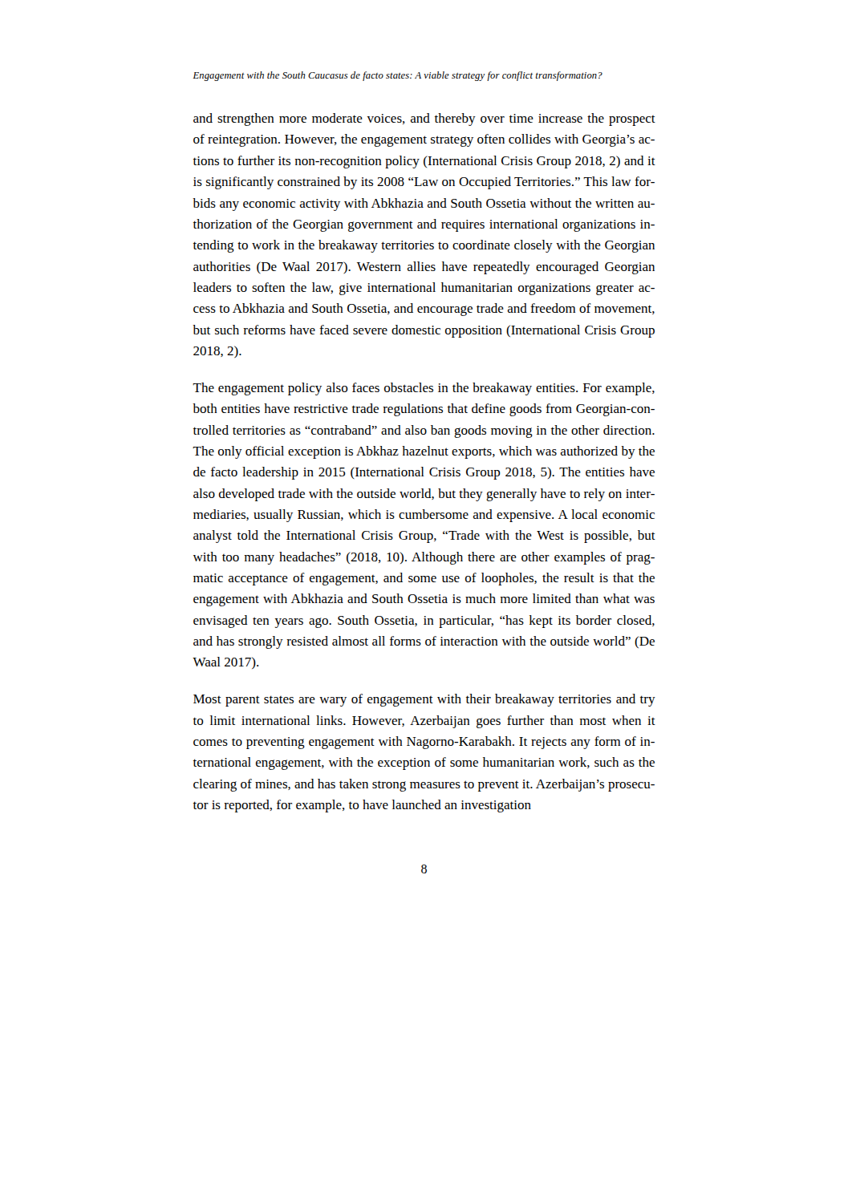Engagement with the South Caucasus de facto states: A viable strategy for conflict transformation?
and strengthen more moderate voices, and thereby over time increase the prospect of reintegration. However, the engagement strategy often collides with Georgia’s actions to further its non-recognition policy (International Crisis Group 2018, 2) and it is significantly constrained by its 2008 “Law on Occupied Territories.” This law forbids any economic activity with Abkhazia and South Ossetia without the written authorization of the Georgian government and requires international organizations intending to work in the breakaway territories to coordinate closely with the Georgian authorities (De Waal 2017). Western allies have repeatedly encouraged Georgian leaders to soften the law, give international humanitarian organizations greater access to Abkhazia and South Ossetia, and encourage trade and freedom of movement, but such reforms have faced severe domestic opposition (International Crisis Group 2018, 2).
The engagement policy also faces obstacles in the breakaway entities. For example, both entities have restrictive trade regulations that define goods from Georgian-controlled territories as “contraband” and also ban goods moving in the other direction. The only official exception is Abkhaz hazelnut exports, which was authorized by the de facto leadership in 2015 (International Crisis Group 2018, 5). The entities have also developed trade with the outside world, but they generally have to rely on intermediaries, usually Russian, which is cumbersome and expensive. A local economic analyst told the International Crisis Group, “Trade with the West is possible, but with too many headaches” (2018, 10). Although there are other examples of pragmatic acceptance of engagement, and some use of loopholes, the result is that the engagement with Abkhazia and South Ossetia is much more limited than what was envisaged ten years ago. South Ossetia, in particular, “has kept its border closed, and has strongly resisted almost all forms of interaction with the outside world” (De Waal 2017).
Most parent states are wary of engagement with their breakaway territories and try to limit international links. However, Azerbaijan goes further than most when it comes to preventing engagement with Nagorno-Karabakh. It rejects any form of international engagement, with the exception of some humanitarian work, such as the clearing of mines, and has taken strong measures to prevent it. Azerbaijan’s prosecutor is reported, for example, to have launched an investigation
8